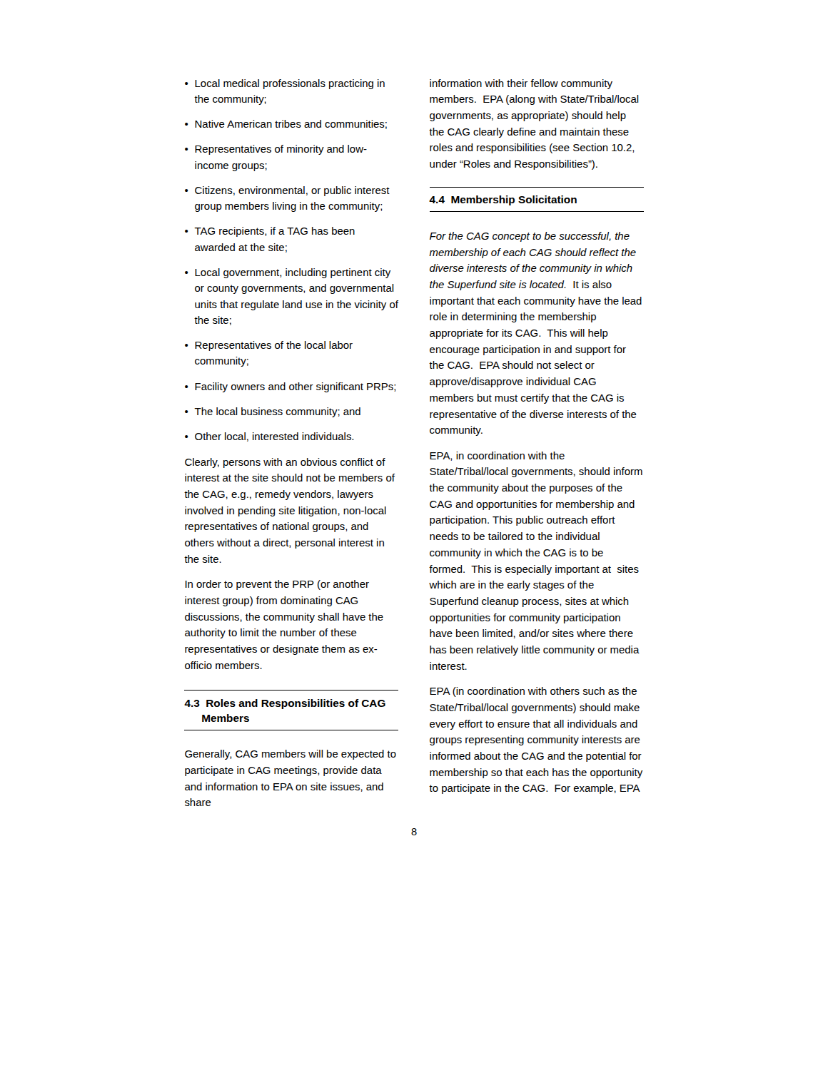Local medical professionals practicing in the community;
Native American tribes and communities;
Representatives of minority and low-income groups;
Citizens, environmental, or public interest group members living in the community;
TAG recipients, if a TAG has been awarded at the site;
Local government, including pertinent city or county governments, and governmental units that regulate land use in the vicinity of the site;
Representatives of the local labor community;
Facility owners and other significant PRPs;
The local business community; and
Other local, interested individuals.
Clearly, persons with an obvious conflict of interest at the site should not be members of the CAG, e.g., remedy vendors, lawyers involved in pending site litigation, non-local representatives of national groups, and others without a direct, personal interest in the site.
In order to prevent the PRP (or another interest group) from dominating CAG discussions, the community shall have the authority to limit the number of these representatives or designate them as ex-officio members.
4.3 Roles and Responsibilities of CAGMembers
Generally, CAG members will be expected to participate in CAG meetings, provide data and information to EPA on site issues, and share
information with their fellow community members. EPA (along with State/Tribal/local governments, as appropriate) should help the CAG clearly define and maintain these roles and responsibilities (see Section 10.2, under “Roles and Responsibilities”).
4.4 Membership Solicitation
For the CAG concept to be successful, the membership of each CAG should reflect the diverse interests of the community in which the Superfund site is located. It is also important that each community have the lead role in determining the membership appropriate for its CAG. This will help encourage participation in and support for the CAG. EPA should not select or approve/disapprove individual CAG members but must certify that the CAG is representative of the diverse interests of the community.
EPA, in coordination with the State/Tribal/local governments, should inform the community about the purposes of the CAG and opportunities for membership and participation. This public outreach effort needs to be tailored to the individual community in which the CAG is to be formed. This is especially important at sites which are in the early stages of the Superfund cleanup process, sites at which opportunities for community participation have been limited, and/or sites where there has been relatively little community or media interest.
EPA (in coordination with others such as the State/Tribal/local governments) should make every effort to ensure that all individuals and groups representing community interests are informed about the CAG and the potential for membership so that each has the opportunity to participate in the CAG. For example, EPA
8